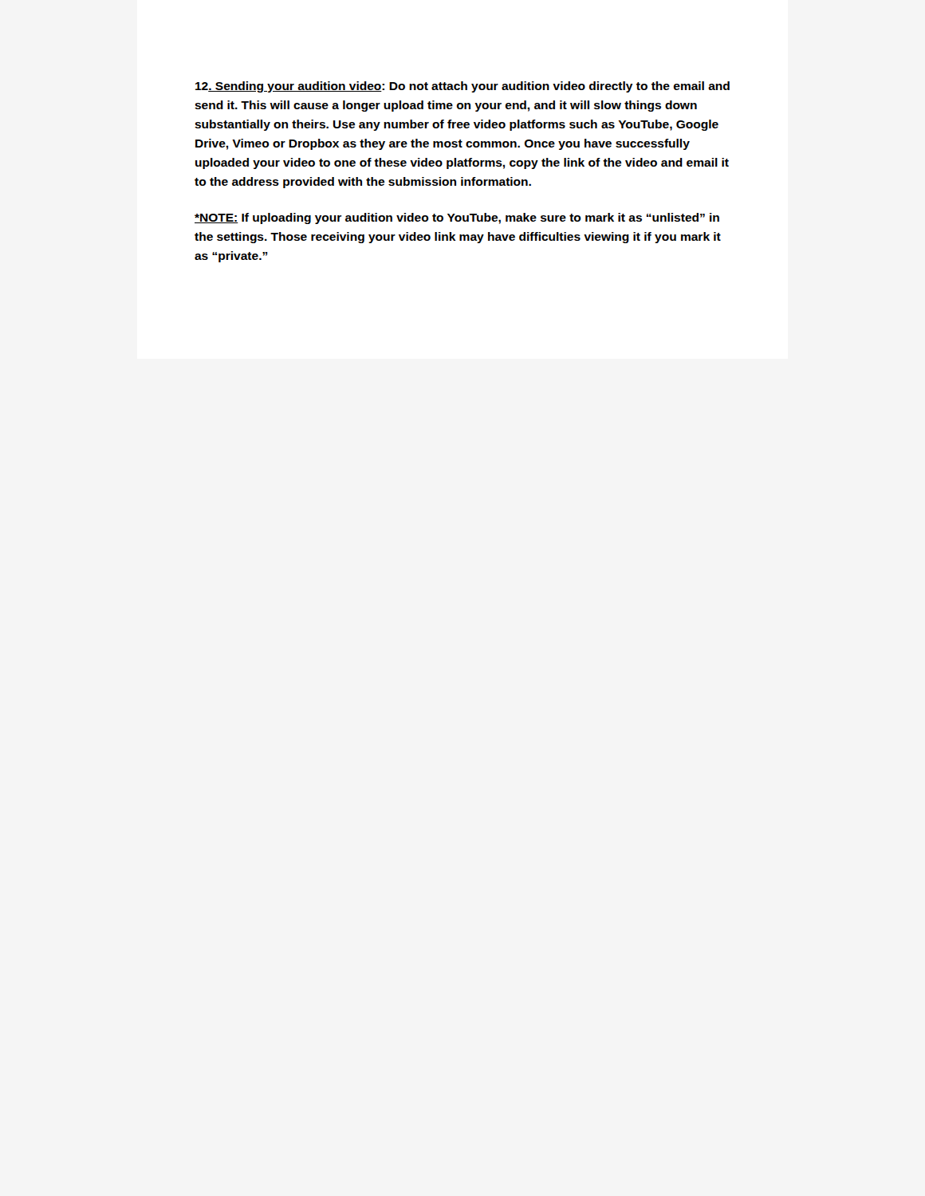12. Sending your audition video: Do not attach your audition video directly to the email and send it. This will cause a longer upload time on your end, and it will slow things down substantially on theirs. Use any number of free video platforms such as YouTube, Google Drive, Vimeo or Dropbox as they are the most common. Once you have successfully uploaded your video to one of these video platforms, copy the link of the video and email it to the address provided with the submission information.
*NOTE: If uploading your audition video to YouTube, make sure to mark it as “unlisted” in the settings. Those receiving your video link may have difficulties viewing it if you mark it as “private.”